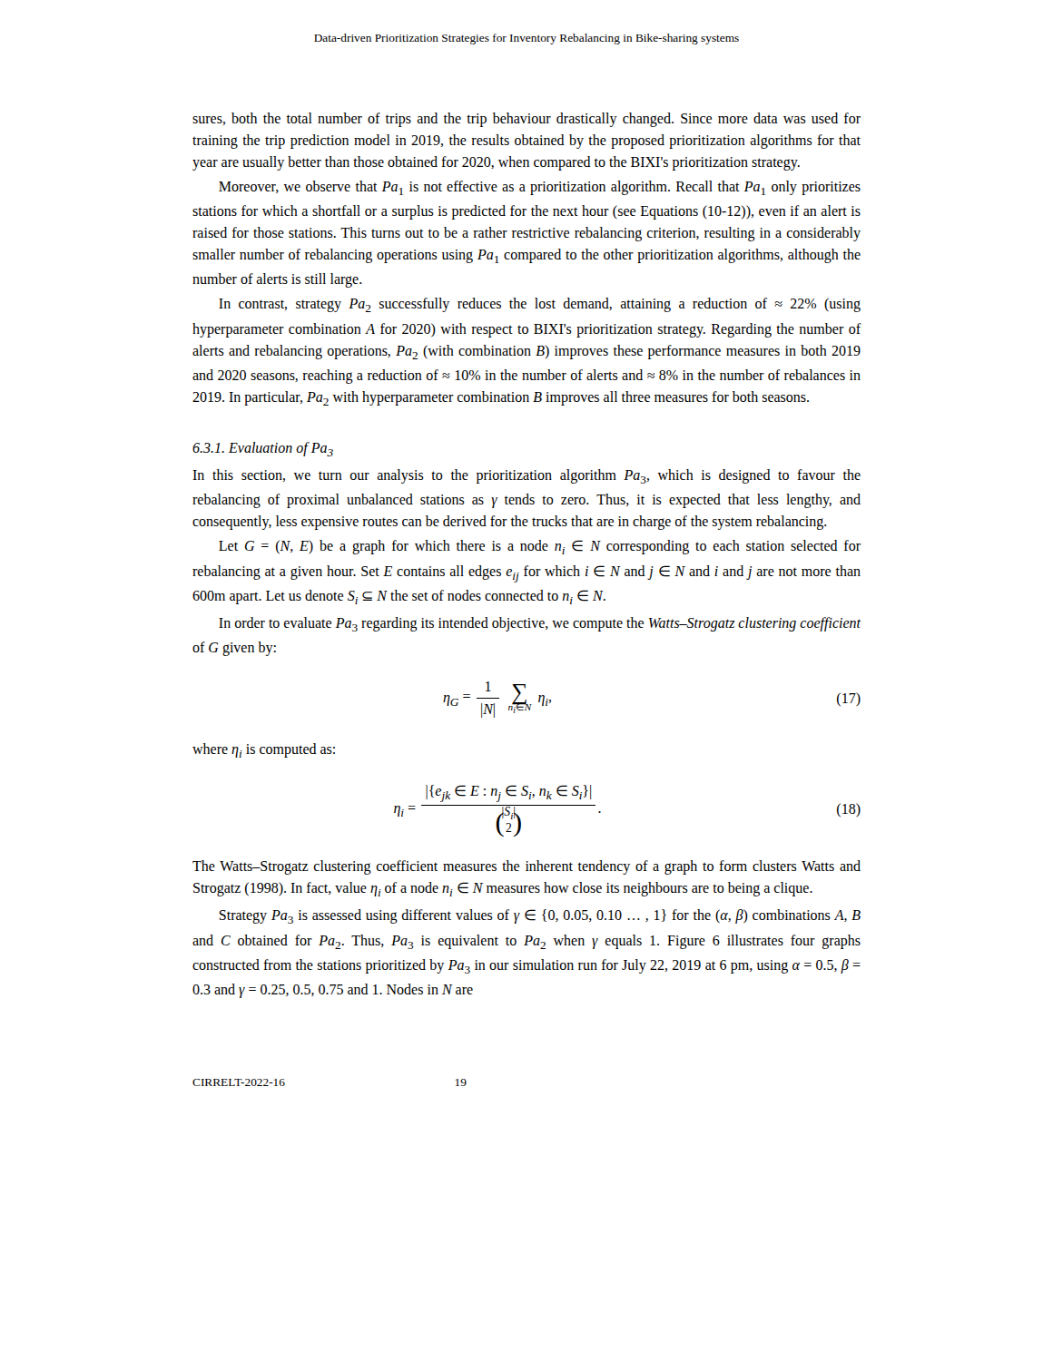Data-driven Prioritization Strategies for Inventory Rebalancing in Bike-sharing systems
sures, both the total number of trips and the trip behaviour drastically changed. Since more data was used for training the trip prediction model in 2019, the results obtained by the proposed prioritization algorithms for that year are usually better than those obtained for 2020, when compared to the BIXI's prioritization strategy.
Moreover, we observe that Pa1 is not effective as a prioritization algorithm. Recall that Pa1 only prioritizes stations for which a shortfall or a surplus is predicted for the next hour (see Equations (10-12)), even if an alert is raised for those stations. This turns out to be a rather restrictive rebalancing criterion, resulting in a considerably smaller number of rebalancing operations using Pa1 compared to the other prioritization algorithms, although the number of alerts is still large.
In contrast, strategy Pa2 successfully reduces the lost demand, attaining a reduction of ≈ 22% (using hyperparameter combination A for 2020) with respect to BIXI's prioritization strategy. Regarding the number of alerts and rebalancing operations, Pa2 (with combination B) improves these performance measures in both 2019 and 2020 seasons, reaching a reduction of ≈ 10% in the number of alerts and ≈ 8% in the number of rebalances in 2019. In particular, Pa2 with hyperparameter combination B improves all three measures for both seasons.
6.3.1. Evaluation of Pa3
In this section, we turn our analysis to the prioritization algorithm Pa3, which is designed to favour the rebalancing of proximal unbalanced stations as γ tends to zero. Thus, it is expected that less lengthy, and consequently, less expensive routes can be derived for the trucks that are in charge of the system rebalancing.
Let G = (N, E) be a graph for which there is a node ni ∈ N corresponding to each station selected for rebalancing at a given hour. Set E contains all edges eij for which i ∈ N and j ∈ N and i and j are not more than 600m apart. Let us denote Si ⊆ N the set of nodes connected to ni ∈ N.
In order to evaluate Pa3 regarding its intended objective, we compute the Watts–Strogatz clustering coefficient of G given by:
ηG = 1|N| ∑ni∈N ηi,
(17)
where ηi is computed as:
ηi = |{ejk ∈ E : nj ∈ Si, nk ∈ Si}| |Si|
2 .
(18)
The Watts–Strogatz clustering coefficient measures the inherent tendency of a graph to form clusters Watts and Strogatz (1998). In fact, value ηi of a node ni ∈ N measures how close its neighbours are to being a clique.
Strategy Pa3 is assessed using different values of γ ∈ {0, 0.05, 0.10 … , 1} for the (α, β) combinations A, B and C obtained for Pa2. Thus, Pa3 is equivalent to Pa2 when γ equals 1. Figure 6 illustrates four graphs constructed from the stations prioritized by Pa3 in our simulation run for July 22, 2019 at 6 pm, using α = 0.5, β = 0.3 and γ = 0.25, 0.5, 0.75 and 1. Nodes in N are
CIRRELT-2022-16 19